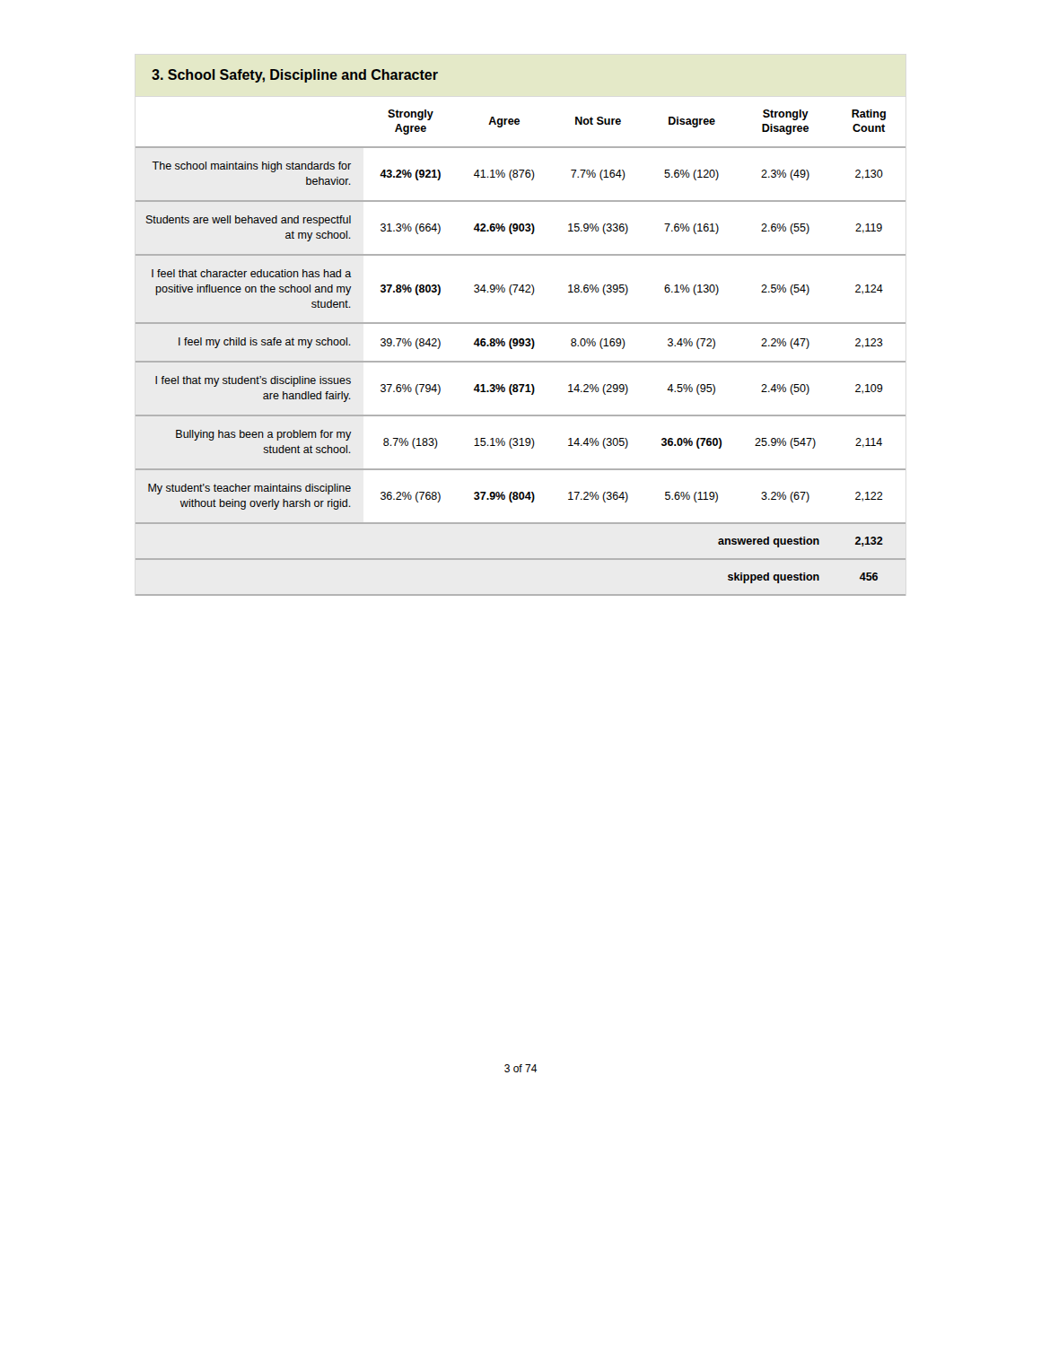3. School Safety, Discipline and Character
| | Strongly Agree | Agree | Not Sure | Disagree | Strongly Disagree | Rating Count |
| --- | --- | --- | --- | --- | --- | --- |
| The school maintains high standards for behavior. | 43.2% (921) | 41.1% (876) | 7.7% (164) | 5.6% (120) | 2.3% (49) | 2,130 |
| Students are well behaved and respectful at my school. | 31.3% (664) | 42.6% (903) | 15.9% (336) | 7.6% (161) | 2.6% (55) | 2,119 |
| I feel that character education has had a positive influence on the school and my student. | 37.8% (803) | 34.9% (742) | 18.6% (395) | 6.1% (130) | 2.5% (54) | 2,124 |
| I feel my child is safe at my school. | 39.7% (842) | 46.8% (993) | 8.0% (169) | 3.4% (72) | 2.2% (47) | 2,123 |
| I feel that my student’s discipline issues are handled fairly. | 37.6% (794) | 41.3% (871) | 14.2% (299) | 4.5% (95) | 2.4% (50) | 2,109 |
| Bullying has been a problem for my student at school. | 8.7% (183) | 15.1% (319) | 14.4% (305) | 36.0% (760) | 25.9% (547) | 2,114 |
| My student's teacher maintains discipline without being overly harsh or rigid. | 36.2% (768) | 37.9% (804) | 17.2% (364) | 5.6% (119) | 3.2% (67) | 2,122 |
| | answered question | 2,132 |
| | skipped question | 456 |
3 of 74